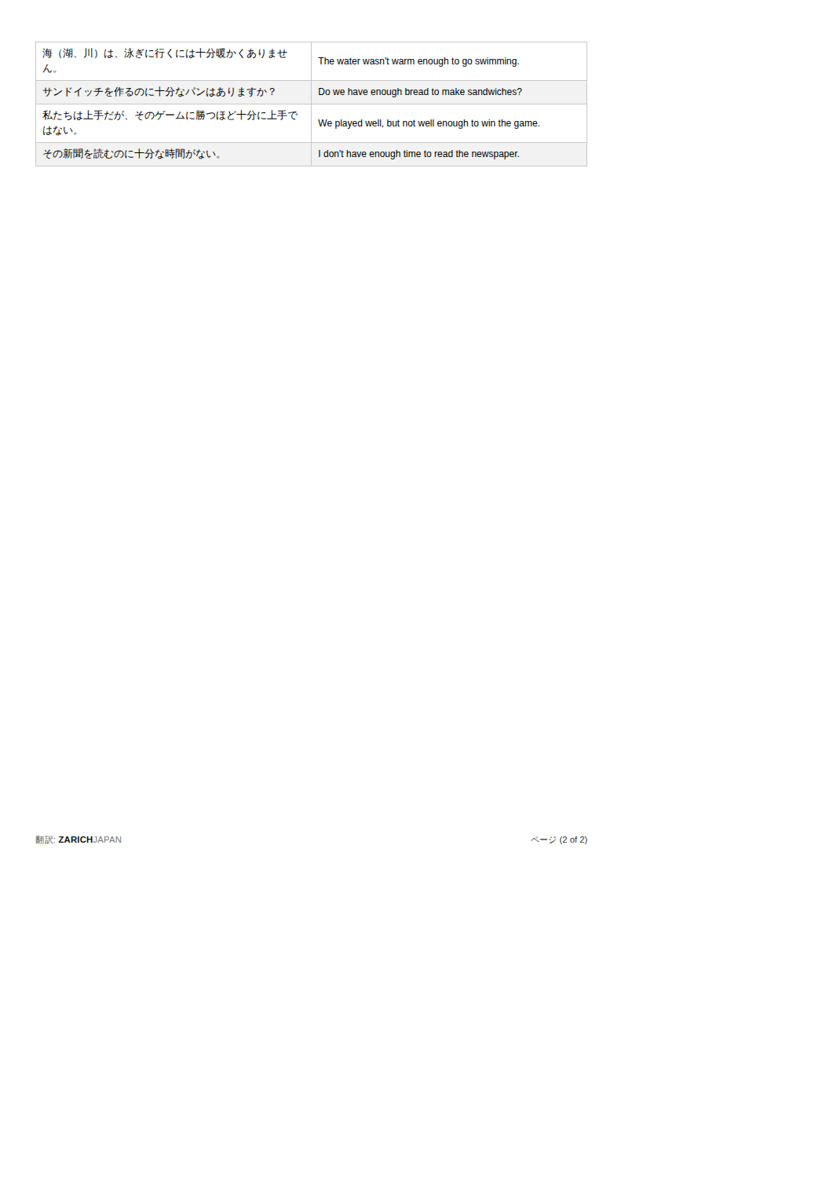| 海（湖、川）は、泳ぎに行くには十分暖かくありません。 | The water wasn't warm enough to go swimming. |
| サンドイッチを作るのに十分なパンはありますか？ | Do we have enough bread to make sandwiches? |
| 私たちは上手だが、そのゲームに勝つほど十分に上手ではない。 | We played well, but not well enough to win the game. |
| その新聞を読むのに十分な時間がない。 | I don't have enough time to read the newspaper. |
翻訳: ZARICH JAPAN
ページ (2 of 2)